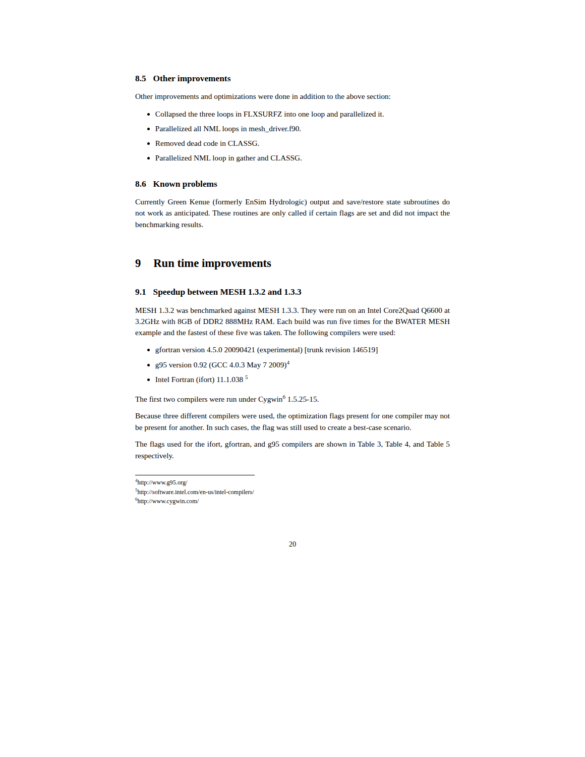8.5 Other improvements
Other improvements and optimizations were done in addition to the above section:
Collapsed the three loops in FLXSURFZ into one loop and parallelized it.
Parallelized all NML loops in mesh_driver.f90.
Removed dead code in CLASSG.
Parallelized NML loop in gather and CLASSG.
8.6 Known problems
Currently Green Kenue (formerly EnSim Hydrologic) output and save/restore state subroutines do not work as anticipated. These routines are only called if certain flags are set and did not impact the benchmarking results.
9 Run time improvements
9.1 Speedup between MESH 1.3.2 and 1.3.3
MESH 1.3.2 was benchmarked against MESH 1.3.3. They were run on an Intel Core2Quad Q6600 at 3.2GHz with 8GB of DDR2 888MHz RAM. Each build was run five times for the BWATER MESH example and the fastest of these five was taken. The following compilers were used:
gfortran version 4.5.0 20090421 (experimental) [trunk revision 146519]
g95 version 0.92 (GCC 4.0.3 May 7 2009)4
Intel Fortran (ifort) 11.1.038 5
The first two compilers were run under Cygwin6 1.5.25-15.
Because three different compilers were used, the optimization flags present for one compiler may not be present for another. In such cases, the flag was still used to create a best-case scenario.
The flags used for the ifort, gfortran, and g95 compilers are shown in Table 3, Table 4, and Table 5 respectively.
4http://www.g95.org/
5http://software.intel.com/en-us/intel-compilers/
6http://www.cygwin.com/
20